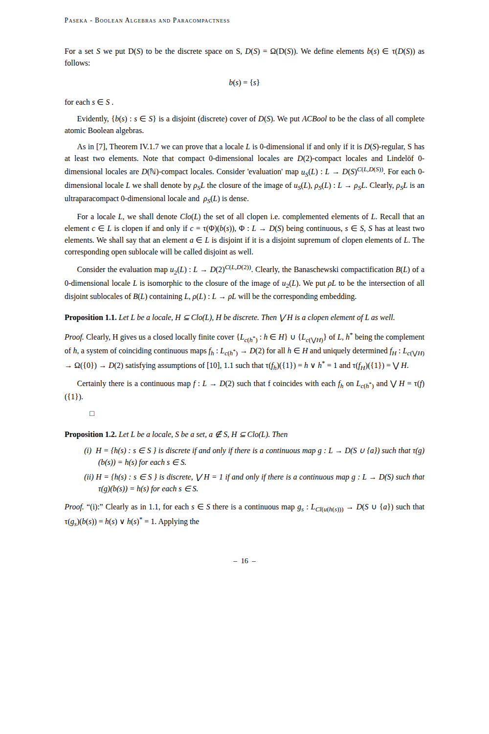Paseka - Boolean Algebras and Paracompactness
For a set S we put D(S) to be the discrete space on S, D(S) = Ω(D(S)). We define elements b(s) ∈ τ(D(S)) as follows:
b(s) = {s}
for each s ∈ S .
Evidently, {b(s) : s ∈ S} is a disjoint (discrete) cover of D(S). We put ACBool to be the class of all complete atomic Boolean algebras.
As in [7], Theorem IV.1.7 we can prove that a locale L is 0-dimensional if and only if it is D(S)-regular, S has at least two elements. Note that compact 0-dimensional locales are D(2)-compact locales and Lindelöf 0-dimensional locales are D(ℕ)-compact locales. Consider 'evaluation' map uS(L) : L → D(S)C(L,D(S)). For each 0-dimensional locale L we shall denote by ρSL the closure of the image of uS(L), ρS(L) : L → ρSL. Clearly, ρSL is an ultraparacompact 0-dimensional locale and ρS(L) is dense.
For a locale L, we shall denote Clo(L) the set of all clopen i.e. complemented elements of L. Recall that an element c ∈ L is clopen if and only if c = τ(Φ)(b(s)), Φ : L → D(S) being continuous, s ∈ S, S has at least two elements. We shall say that an element a ∈ L is disjoint if it is a disjoint supremum of clopen elements of L. The corresponding open sublocale will be called disjoint as well.
Consider the evaluation map u2(L) : L → D(2)C(L,D(2)). Clearly, the Banaschewski compactification B(L) of a 0-dimensional locale L is isomorphic to the closure of the image of u2(L). We put ρL to be the intersection of all disjoint sublocales of B(L) containing L, ρ(L) : L → ρL will be the corresponding embedding.
Proposition 1.1. Let L be a locale, H ⊆ Clo(L), H be discrete. Then ⋁ H is a clopen element of L as well.
Proof. Clearly, H gives us a closed locally finite cover {Lc(h*) : h ∈ H} ∪ {Lc(⋁H)} of L, h* being the complement of h, a system of coinciding continuous maps fh : Lc(h*) → D(2) for all h ∈ H and uniquely determined fH : Lc(⋁H) → Ω({0}) → D(2) satisfying assumptions of [10], 1.1 such that τ(fh)({1}) = h ∨ h* = 1 and τ(fH)({1}) = ⋁ H.
Certainly there is a continuous map f : L → D(2) such that f coincides with each fh on Lc(h*) and ⋁ H = τ(f)({1}).
□
Proposition 1.2. Let L be a locale, S be a set, a ∉ S, H ⊆ Clo(L). Then
(i) H = {h(s) : s ∈ S } is discrete if and only if there is a continuous map g : L → D(S ∪ {a}) such that τ(g)(b(s)) = h(s) for each s ∈ S.
(ii) H = {h(s) : s ∈ S } is discrete, ⋁ H = 1 if and only if there is a continuous map g : L → D(S) such that τ(g)(b(s)) = h(s) for each s ∈ S.
Proof. “(i):” Clearly as in 1.1, for each s ∈ S there is a continuous map gs : LCl(u(h(s))) → D(S ∪ {a}) such that τ(gs)(b(s)) = h(s) ∨ h(s)* = 1. Applying the
– 16 –